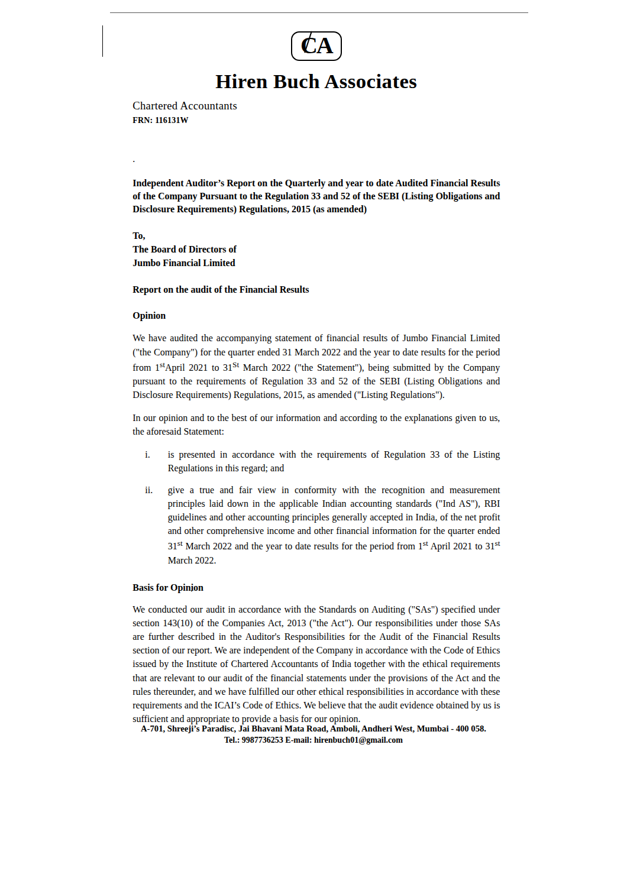CA
Hiren Buch Associates
Chartered Accountants
FRN: 116131W
.
Independent Auditor’s Report on the Quarterly and year to date Audited Financial Results of the Company Pursuant to the Regulation 33 and 52 of the SEBI (Listing Obligations and Disclosure Requirements) Regulations, 2015 (as amended)
To,
The Board of Directors of
Jumbo Financial Limited
Report on the audit of the Financial Results
Opinion
We have audited the accompanying statement of financial results of Jumbo Financial Limited ("the Company") for the quarter ended 31 March 2022 and the year to date results for the period from 1stApril 2021 to 31St March 2022 ("the Statement"), being submitted by the Company pursuant to the requirements of Regulation 33 and 52 of the SEBI (Listing Obligations and Disclosure Requirements) Regulations, 2015, as amended ("Listing Regulations").
In our opinion and to the best of our information and according to the explanations given to us, the aforesaid Statement:
i. is presented in accordance with the requirements of Regulation 33 of the Listing Regulations in this regard; and
ii. give a true and fair view in conformity with the recognition and measurement principles laid down in the applicable Indian accounting standards ("Ind AS"), RBI guidelines and other accounting principles generally accepted in India, of the net profit and other comprehensive income and other financial information for the quarter ended 31st March 2022 and the year to date results for the period from 1st April 2021 to 31st March 2022.
Basis for Opinion'
We conducted our audit in accordance with the Standards on Auditing ("SAs") specified under section 143(10) of the Companies Act, 2013 ("the Act"). Our responsibilities under those SAs are further described in the Auditor's Responsibilities for the Audit of the Financial Results section of our report. We are independent of the Company in accordance with the Code of Ethics issued by the Institute of Chartered Accountants of India together with the ethical requirements that are relevant to our audit of the financial statements under the provisions of the Act and the rules thereunder, and we have fulfilled our other ethical responsibilities in accordance with these requirements and the ICAI’s Code of Ethics. We believe that the audit evidence obtained by us is sufficient and appropriate to provide a basis for our opinion.
A-701, Shreeji’s Paradisc, Jai Bhavani Mata Road, Amboli, Andheri West, Mumbai - 400 058.
Tel.: 9987736253 E-mail: hirenbuch01@gmail.com